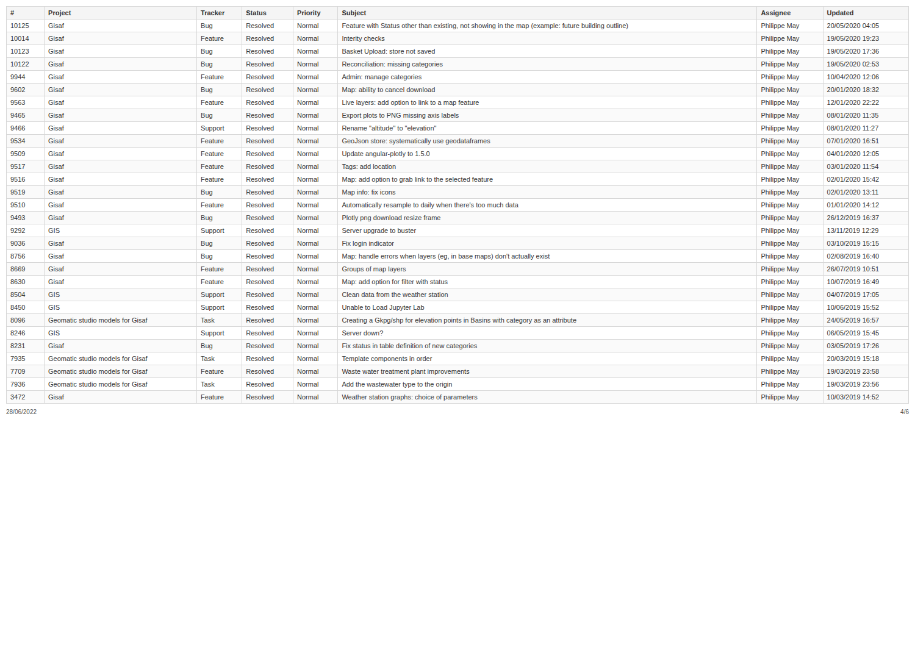| # | Project | Tracker | Status | Priority | Subject | Assignee | Updated |
| --- | --- | --- | --- | --- | --- | --- | --- |
| 10125 | Gisaf | Bug | Resolved | Normal | Feature with Status other than existing, not showing in the map (example: future building outline) | Philippe May | 20/05/2020 04:05 |
| 10014 | Gisaf | Feature | Resolved | Normal | Interity checks | Philippe May | 19/05/2020 19:23 |
| 10123 | Gisaf | Bug | Resolved | Normal | Basket Upload: store not saved | Philippe May | 19/05/2020 17:36 |
| 10122 | Gisaf | Bug | Resolved | Normal | Reconciliation: missing categories | Philippe May | 19/05/2020 02:53 |
| 9944 | Gisaf | Feature | Resolved | Normal | Admin: manage categories | Philippe May | 10/04/2020 12:06 |
| 9602 | Gisaf | Bug | Resolved | Normal | Map: ability to cancel download | Philippe May | 20/01/2020 18:32 |
| 9563 | Gisaf | Feature | Resolved | Normal | Live layers: add option to link to a map feature | Philippe May | 12/01/2020 22:22 |
| 9465 | Gisaf | Bug | Resolved | Normal | Export plots to PNG missing axis labels | Philippe May | 08/01/2020 11:35 |
| 9466 | Gisaf | Support | Resolved | Normal | Rename "altitude" to "elevation" | Philippe May | 08/01/2020 11:27 |
| 9534 | Gisaf | Feature | Resolved | Normal | GeoJson store: systematically use geodataframes | Philippe May | 07/01/2020 16:51 |
| 9509 | Gisaf | Feature | Resolved | Normal | Update angular-plotly to 1.5.0 | Philippe May | 04/01/2020 12:05 |
| 9517 | Gisaf | Feature | Resolved | Normal | Tags: add location | Philippe May | 03/01/2020 11:54 |
| 9516 | Gisaf | Feature | Resolved | Normal | Map: add option to grab link to the selected feature | Philippe May | 02/01/2020 15:42 |
| 9519 | Gisaf | Bug | Resolved | Normal | Map info: fix icons | Philippe May | 02/01/2020 13:11 |
| 9510 | Gisaf | Feature | Resolved | Normal | Automatically resample to daily when there's too much data | Philippe May | 01/01/2020 14:12 |
| 9493 | Gisaf | Bug | Resolved | Normal | Plotly png download resize frame | Philippe May | 26/12/2019 16:37 |
| 9292 | GIS | Support | Resolved | Normal | Server upgrade to buster | Philippe May | 13/11/2019 12:29 |
| 9036 | Gisaf | Bug | Resolved | Normal | Fix login indicator | Philippe May | 03/10/2019 15:15 |
| 8756 | Gisaf | Bug | Resolved | Normal | Map: handle errors when layers (eg, in base maps) don't actually exist | Philippe May | 02/08/2019 16:40 |
| 8669 | Gisaf | Feature | Resolved | Normal | Groups of map layers | Philippe May | 26/07/2019 10:51 |
| 8630 | Gisaf | Feature | Resolved | Normal | Map: add option for filter with status | Philippe May | 10/07/2019 16:49 |
| 8504 | GIS | Support | Resolved | Normal | Clean data from the weather station | Philippe May | 04/07/2019 17:05 |
| 8450 | GIS | Support | Resolved | Normal | Unable to Load Jupyter Lab | Philippe May | 10/06/2019 15:52 |
| 8096 | Geomatic studio models for Gisaf | Task | Resolved | Normal | Creating a Gkpg/shp for elevation points in Basins with category as an attribute | Philippe May | 24/05/2019 16:57 |
| 8246 | GIS | Support | Resolved | Normal | Server down? | Philippe May | 06/05/2019 15:45 |
| 8231 | Gisaf | Bug | Resolved | Normal | Fix status in table definition of new categories | Philippe May | 03/05/2019 17:26 |
| 7935 | Geomatic studio models for Gisaf | Task | Resolved | Normal | Template components in order | Philippe May | 20/03/2019 15:18 |
| 7709 | Geomatic studio models for Gisaf | Feature | Resolved | Normal | Waste water treatment plant improvements | Philippe May | 19/03/2019 23:58 |
| 7936 | Geomatic studio models for Gisaf | Task | Resolved | Normal | Add the wastewater type to the origin | Philippe May | 19/03/2019 23:56 |
| 3472 | Gisaf | Feature | Resolved | Normal | Weather station graphs: choice of parameters | Philippe May | 10/03/2019 14:52 |
28/06/2022 4/6